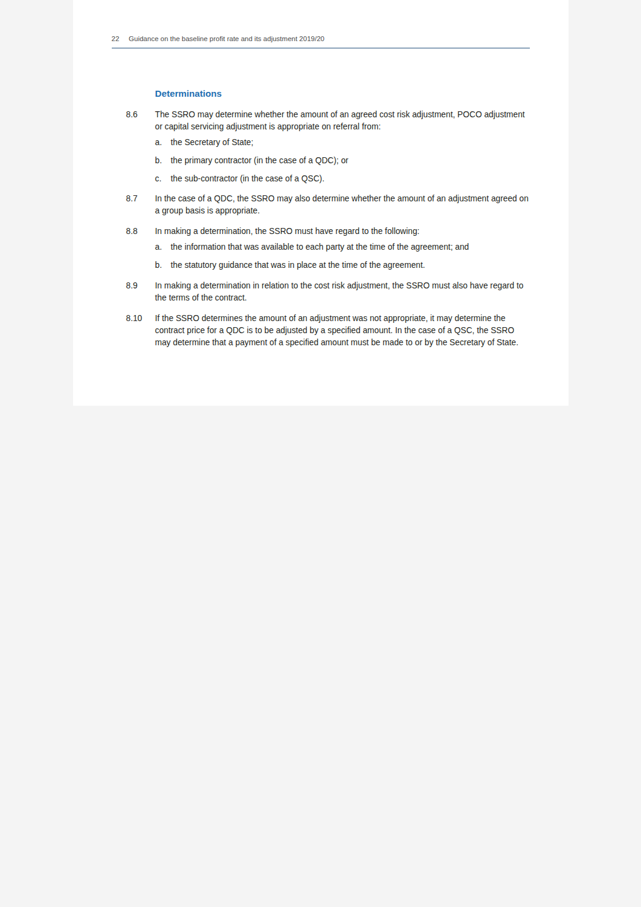22 Guidance on the baseline profit rate and its adjustment 2019/20
Determinations
8.6
The SSRO may determine whether the amount of an agreed cost risk adjustment, POCO adjustment or capital servicing adjustment is appropriate on referral from:
a. the Secretary of State;
b. the primary contractor (in the case of a QDC); or
c. the sub-contractor (in the case of a QSC).
8.7
In the case of a QDC, the SSRO may also determine whether the amount of an adjustment agreed on a group basis is appropriate.
8.8
In making a determination, the SSRO must have regard to the following:
a. the information that was available to each party at the time of the agreement; and
b. the statutory guidance that was in place at the time of the agreement.
8.9
In making a determination in relation to the cost risk adjustment, the SSRO must also have regard to the terms of the contract.
8.10
If the SSRO determines the amount of an adjustment was not appropriate, it may determine the contract price for a QDC is to be adjusted by a specified amount. In the case of a QSC, the SSRO may determine that a payment of a specified amount must be made to or by the Secretary of State.